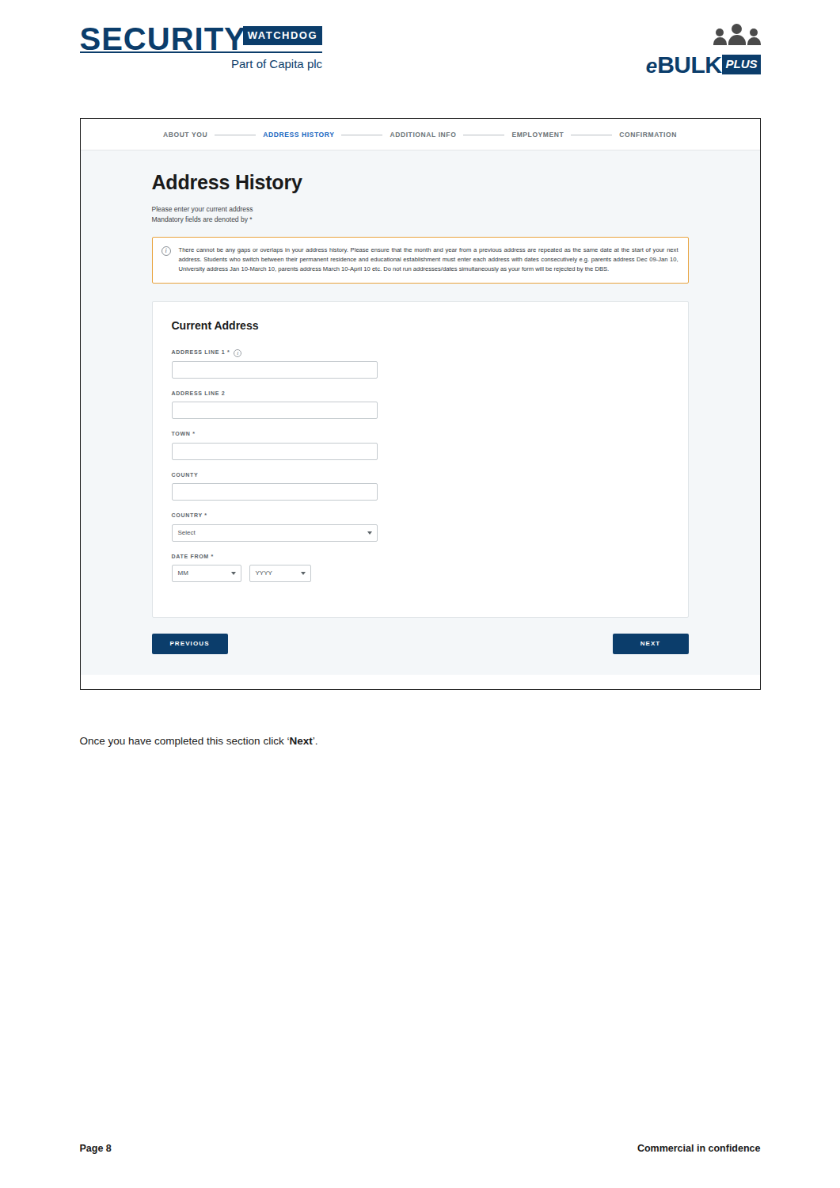SECURITY WATCHDOG
Part of Capita plc
eBULK PLUS
ABOUT YOU ADDRESS HISTORY ADDITIONAL INFO EMPLOYMENT CONFIRMATION
Address History
Please enter your current address
Mandatory fields are denoted by *
i
There cannot be any gaps or overlaps in your address history. Please ensure that the month and year from a previous address are repeated as the same date at the start of your next address. Students who switch between their permanent residence and educational establishment must enter each address with dates consecutively e.g. parents address Dec 09-Jan 10, University address Jan 10-March 10, parents address March 10-April 10 etc. Do not run addresses/dates simultaneously as your form will be rejected by the DBS.
Current Address
ADDRESS LINE 1 * i
ADDRESS LINE 2
TOWN *
COUNTY
COUNTRY *
Select
DATE FROM *
MM
YYYY
PREVIOUS
NEXT
Once you have completed this section click ‘Next’.
Page 8 Commercial in confidence